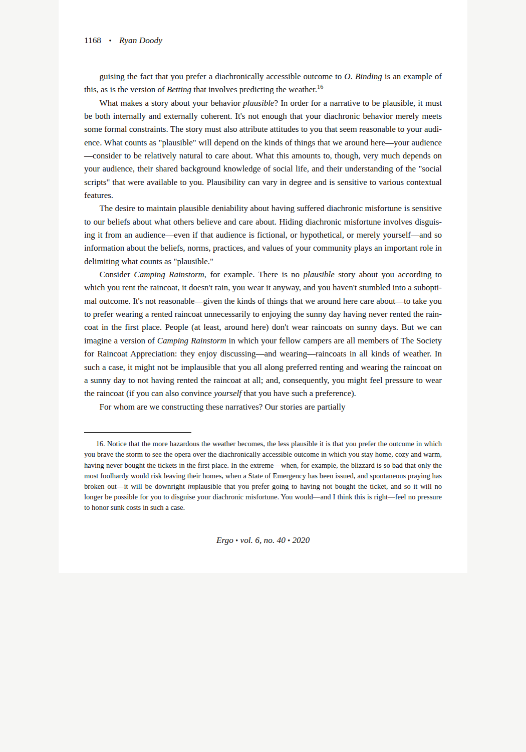1168 • Ryan Doody
guising the fact that you prefer a diachronically accessible outcome to O. Binding is an example of this, as is the version of Betting that involves predicting the weather.16
What makes a story about your behavior plausible? In order for a narrative to be plausible, it must be both internally and externally coherent. It's not enough that your diachronic behavior merely meets some formal constraints. The story must also attribute attitudes to you that seem reasonable to your audience. What counts as "plausible" will depend on the kinds of things that we around here—your audience—consider to be relatively natural to care about. What this amounts to, though, very much depends on your audience, their shared background knowledge of social life, and their understanding of the "social scripts" that were available to you. Plausibility can vary in degree and is sensitive to various contextual features.
The desire to maintain plausible deniability about having suffered diachronic misfortune is sensitive to our beliefs about what others believe and care about. Hiding diachronic misfortune involves disguising it from an audience—even if that audience is fictional, or hypothetical, or merely yourself—and so information about the beliefs, norms, practices, and values of your community plays an important role in delimiting what counts as "plausible."
Consider Camping Rainstorm, for example. There is no plausible story about you according to which you rent the raincoat, it doesn't rain, you wear it anyway, and you haven't stumbled into a suboptimal outcome. It's not reasonable—given the kinds of things that we around here care about—to take you to prefer wearing a rented raincoat unnecessarily to enjoying the sunny day having never rented the raincoat in the first place. People (at least, around here) don't wear raincoats on sunny days. But we can imagine a version of Camping Rainstorm in which your fellow campers are all members of The Society for Raincoat Appreciation: they enjoy discussing—and wearing—raincoats in all kinds of weather. In such a case, it might not be implausible that you all along preferred renting and wearing the raincoat on a sunny day to not having rented the raincoat at all; and, consequently, you might feel pressure to wear the raincoat (if you can also convince yourself that you have such a preference).
For whom are we constructing these narratives? Our stories are partially
16. Notice that the more hazardous the weather becomes, the less plausible it is that you prefer the outcome in which you brave the storm to see the opera over the diachronically accessible outcome in which you stay home, cozy and warm, having never bought the tickets in the first place. In the extreme—when, for example, the blizzard is so bad that only the most foolhardy would risk leaving their homes, when a State of Emergency has been issued, and spontaneous praying has broken out—it will be downright implausible that you prefer going to having not bought the ticket, and so it will no longer be possible for you to disguise your diachronic misfortune. You would—and I think this is right—feel no pressure to honor sunk costs in such a case.
Ergo • vol. 6, no. 40 • 2020